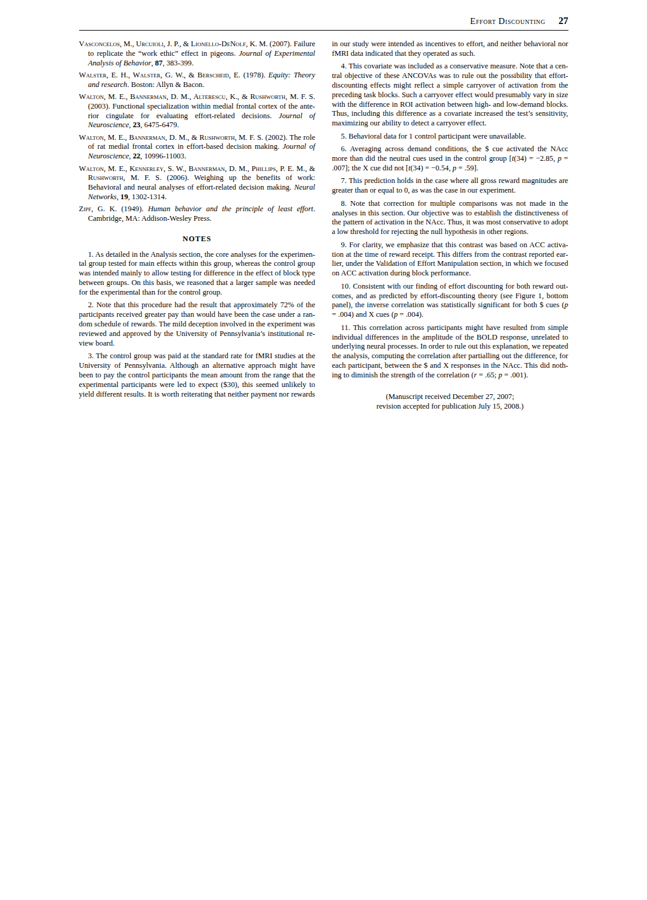Effort Discounting 27
Vasconcelos, M., Urcuioli, J. P., & Lionello-DeNolf, K. M. (2007). Failure to replicate the “work ethic” effect in pigeons. Journal of Experimental Analysis of Behavior, 87, 383-399.
Walster, E. H., Walster, G. W., & Berscheid, E. (1978). Equity: Theory and research. Boston: Allyn & Bacon.
Walton, M. E., Bannerman, D. M., Alterescu, K., & Rushworth, M. F. S. (2003). Functional specialization within medial frontal cortex of the anterior cingulate for evaluating effort-related decisions. Journal of Neuroscience, 23, 6475-6479.
Walton, M. E., Bannerman, D. M., & Rushworth, M. F. S. (2002). The role of rat medial frontal cortex in effort-based decision making. Journal of Neuroscience, 22, 10996-11003.
Walton, M. E., Kennerley, S. W., Bannerman, D. M., Phillips, P. E. M., & Rushworth, M. F. S. (2006). Weighing up the benefits of work: Behavioral and neural analyses of effort-related decision making. Neural Networks, 19, 1302-1314.
Zipf, G. K. (1949). Human behavior and the principle of least effort. Cambridge, MA: Addison-Wesley Press.
NOTES
As detailed in the Analysis section, the core analyses for the experimental group tested for main effects within this group, whereas the control group was intended mainly to allow testing for difference in the effect of block type between groups. On this basis, we reasoned that a larger sample was needed for the experimental than for the control group.
Note that this procedure had the result that approximately 72% of the participants received greater pay than would have been the case under a random schedule of rewards. The mild deception involved in the experiment was reviewed and approved by the University of Pennsylvania’s institutional review board.
The control group was paid at the standard rate for fMRI studies at the University of Pennsylvania. Although an alternative approach might have been to pay the control participants the mean amount from the range that the experimental participants were led to expect ($30), this seemed unlikely to yield different results. It is worth reiterating that neither payment nor rewards in our study were intended as incentives to effort, and neither behavioral nor fMRI data indicated that they operated as such.
This covariate was included as a conservative measure. Note that a central objective of these ANCOVAs was to rule out the possibility that effort-discounting effects might reflect a simple carryover of activation from the preceding task blocks. Such a carryover effect would presumably vary in size with the difference in ROI activation between high- and low-demand blocks. Thus, including this difference as a covariate increased the test’s sensitivity, maximizing our ability to detect a carryover effect.
Behavioral data for 1 control participant were unavailable.
Averaging across demand conditions, the $ cue activated the NAcc more than did the neutral cues used in the control group [t(34) = −2.85, p = .007]; the X cue did not [t(34) = −0.54, p = .59].
This prediction holds in the case where all gross reward magnitudes are greater than or equal to 0, as was the case in our experiment.
Note that correction for multiple comparisons was not made in the analyses in this section. Our objective was to establish the distinctiveness of the pattern of activation in the NAcc. Thus, it was most conservative to adopt a low threshold for rejecting the null hypothesis in other regions.
For clarity, we emphasize that this contrast was based on ACC activation at the time of reward receipt. This differs from the contrast reported earlier, under the Validation of Effort Manipulation section, in which we focused on ACC activation during block performance.
Consistent with our finding of effort discounting for both reward outcomes, and as predicted by effort-discounting theory (see Figure 1, bottom panel), the inverse correlation was statistically significant for both $ cues (p = .004) and X cues (p = .004).
This correlation across participants might have resulted from simple individual differences in the amplitude of the BOLD response, unrelated to underlying neural processes. In order to rule out this explanation, we repeated the analysis, computing the correlation after partialling out the difference, for each participant, between the $ and X responses in the NAcc. This did nothing to diminish the strength of the correlation (r = .65; p = .001).
(Manuscript received December 27, 2007;
revision accepted for publication July 15, 2008.)